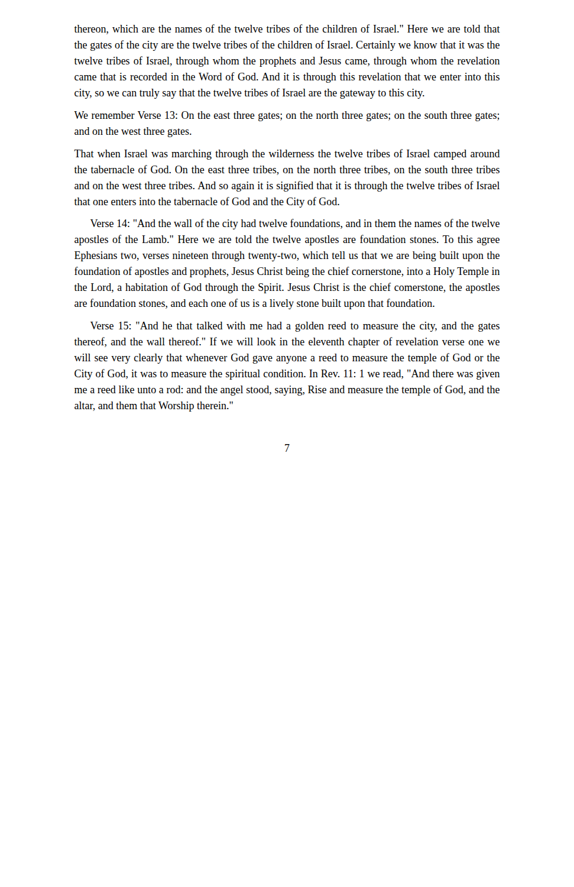thereon, which are the names of the twelve tribes of the children of Israel." Here we are told that the gates of the city are the twelve tribes of the children of Israel. Certainly we know that it was the twelve tribes of Israel, through whom the prophets and Jesus came, through whom the revelation came that is recorded in the Word of God. And it is through this revelation that we enter into this city, so we can truly say that the twelve tribes of Israel are the gateway to this city.
We remember Verse 13: On the east three gates; on the north three gates; on the south three gates; and on the west three gates.
That when Israel was marching through the wilderness the twelve tribes of Israel camped around the tabernacle of God. On the east three tribes, on the north three tribes, on the south three tribes and on the west three tribes. And so again it is signified that it is through the twelve tribes of Israel that one enters into the tabernacle of God and the City of God.
Verse 14: "And the wall of the city had twelve foundations, and in them the names of the twelve apostles of the Lamb." Here we are told the twelve apostles are foundation stones. To this agree Ephesians two, verses nineteen through twenty-two, which tell us that we are being built upon the foundation of apostles and prophets, Jesus Christ being the chief cornerstone, into a Holy Temple in the Lord, a habitation of God through the Spirit. Jesus Christ is the chief comerstone, the apostles are foundation stones, and each one of us is a lively stone built upon that foundation.
Verse 15: "And he that talked with me had a golden reed to measure the city, and the gates thereof, and the wall thereof." If we will look in the eleventh chapter of revelation verse one we will see very clearly that whenever God gave anyone a reed to measure the temple of God or the City of God, it was to measure the spiritual condition. In Rev. 11: 1 we read, "And there was given me a reed like unto a rod: and the angel stood, saying, Rise and measure the temple of God, and the altar, and them that Worship therein."
7